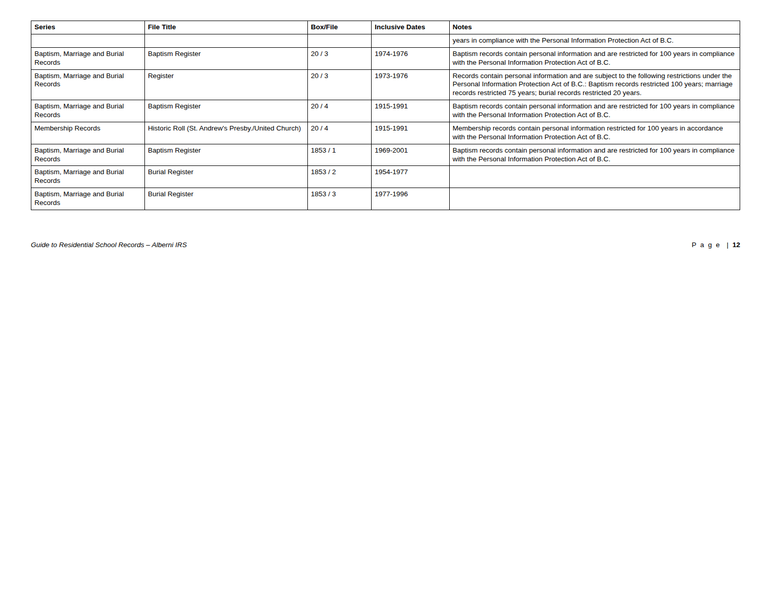| Series | File Title | Box/File | Inclusive Dates | Notes |
| --- | --- | --- | --- | --- |
| | | | | years in compliance with the Personal Information Protection Act of B.C. |
| Baptism, Marriage and Burial Records | Baptism Register | 20 / 3 | 1974-1976 | Baptism records contain personal information and are restricted for 100 years in compliance with the Personal Information Protection Act of B.C. |
| Baptism, Marriage and Burial Records | Register | 20 / 3 | 1973-1976 | Records contain personal information and are subject to the following restrictions under the Personal Information Protection Act of B.C.: Baptism records restricted 100 years; marriage records restricted 75 years; burial records restricted 20 years. |
| Baptism, Marriage and Burial Records | Baptism Register | 20 / 4 | 1915-1991 | Baptism records contain personal information and are restricted for 100 years in compliance with the Personal Information Protection Act of B.C. |
| Membership Records | Historic Roll (St. Andrew's Presby./United Church) | 20 / 4 | 1915-1991 | Membership records contain personal information restricted for 100 years in accordance with the Personal Information Protection Act of B.C. |
| Baptism, Marriage and Burial Records | Baptism Register | 1853 / 1 | 1969-2001 | Baptism records contain personal information and are restricted for 100 years in compliance with the Personal Information Protection Act of B.C. |
| Baptism, Marriage and Burial Records | Burial Register | 1853 / 2 | 1954-1977 | |
| Baptism, Marriage and Burial Records | Burial Register | 1853 / 3 | 1977-1996 | |
Guide to Residential School Records – Alberni IRS P a g e | 12